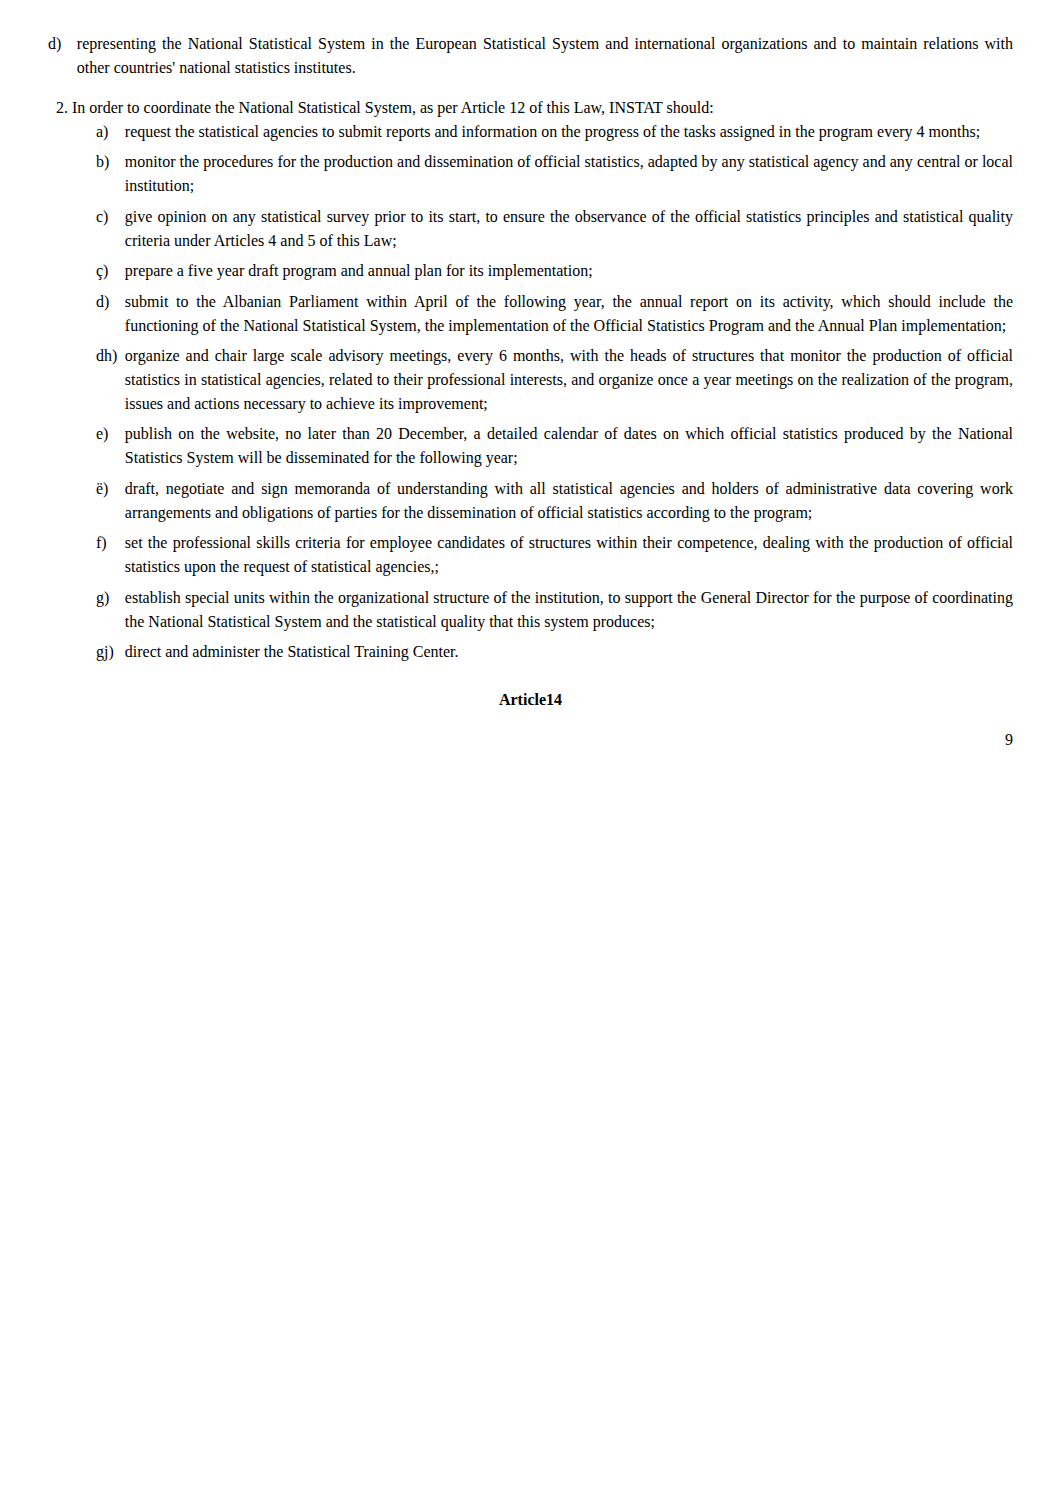d) representing the National Statistical System in the European Statistical System and international organizations and to maintain relations with other countries' national statistics institutes.
In order to coordinate the National Statistical System, as per Article 12 of this Law, INSTAT should:
a) request the statistical agencies to submit reports and information on the progress of the tasks assigned in the program every 4 months;
b) monitor the procedures for the production and dissemination of official statistics, adapted by any statistical agency and any central or local institution;
c) give opinion on any statistical survey prior to its start, to ensure the observance of the official statistics principles and statistical quality criteria under Articles 4 and 5 of this Law;
ç) prepare a five year draft program and annual plan for its implementation;
d) submit to the Albanian Parliament within April of the following year, the annual report on its activity, which should include the functioning of the National Statistical System, the implementation of the Official Statistics Program and the Annual Plan implementation;
dh) organize and chair large scale advisory meetings, every 6 months, with the heads of structures that monitor the production of official statistics in statistical agencies, related to their professional interests, and organize once a year meetings on the realization of the program, issues and actions necessary to achieve its improvement;
e) publish on the website, no later than 20 December, a detailed calendar of dates on which official statistics produced by the National Statistics System will be disseminated for the following year;
ë) draft, negotiate and sign memoranda of understanding with all statistical agencies and holders of administrative data covering work arrangements and obligations of parties for the dissemination of official statistics according to the program;
f) set the professional skills criteria for employee candidates of structures within their competence, dealing with the production of official statistics upon the request of statistical agencies,;
g) establish special units within the organizational structure of the institution, to support the General Director for the purpose of coordinating the National Statistical System and the statistical quality that this system produces;
gj) direct and administer the Statistical Training Center.
Article14
9